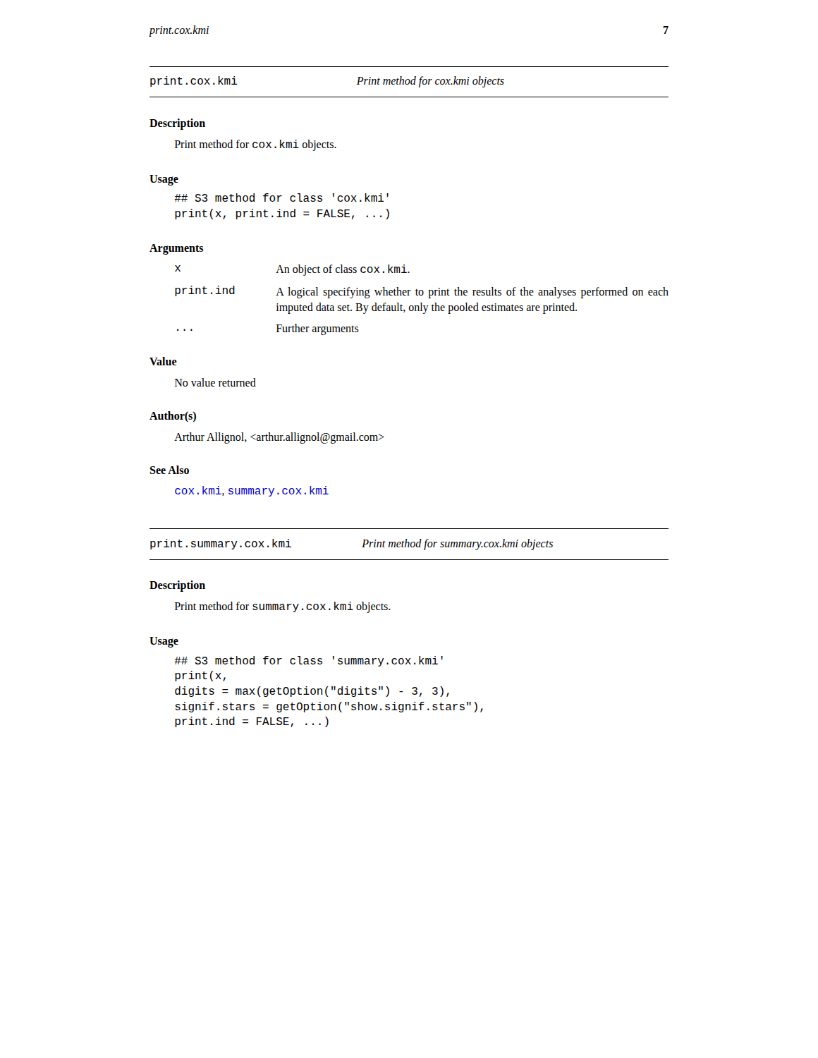print.cox.kmi 7
print.cox.kmi Print method for cox.kmi objects
Description
Print method for cox.kmi objects.
Usage
## S3 method for class 'cox.kmi'
print(x, print.ind = FALSE, ...)
Arguments
x
An object of class cox.kmi.
print.ind
A logical specifying whether to print the results of the analyses performed on each imputed data set. By default, only the pooled estimates are printed.
...
Further arguments
Value
No value returned
Author(s)
Arthur Allignol, <arthur.allignol@gmail.com>
See Also
cox.kmi, summary.cox.kmi
print.summary.cox.kmi Print method for summary.cox.kmi objects
Description
Print method for summary.cox.kmi objects.
Usage
## S3 method for class 'summary.cox.kmi'
print(x,
digits = max(getOption("digits") - 3, 3),
signif.stars = getOption("show.signif.stars"),
print.ind = FALSE, ...)